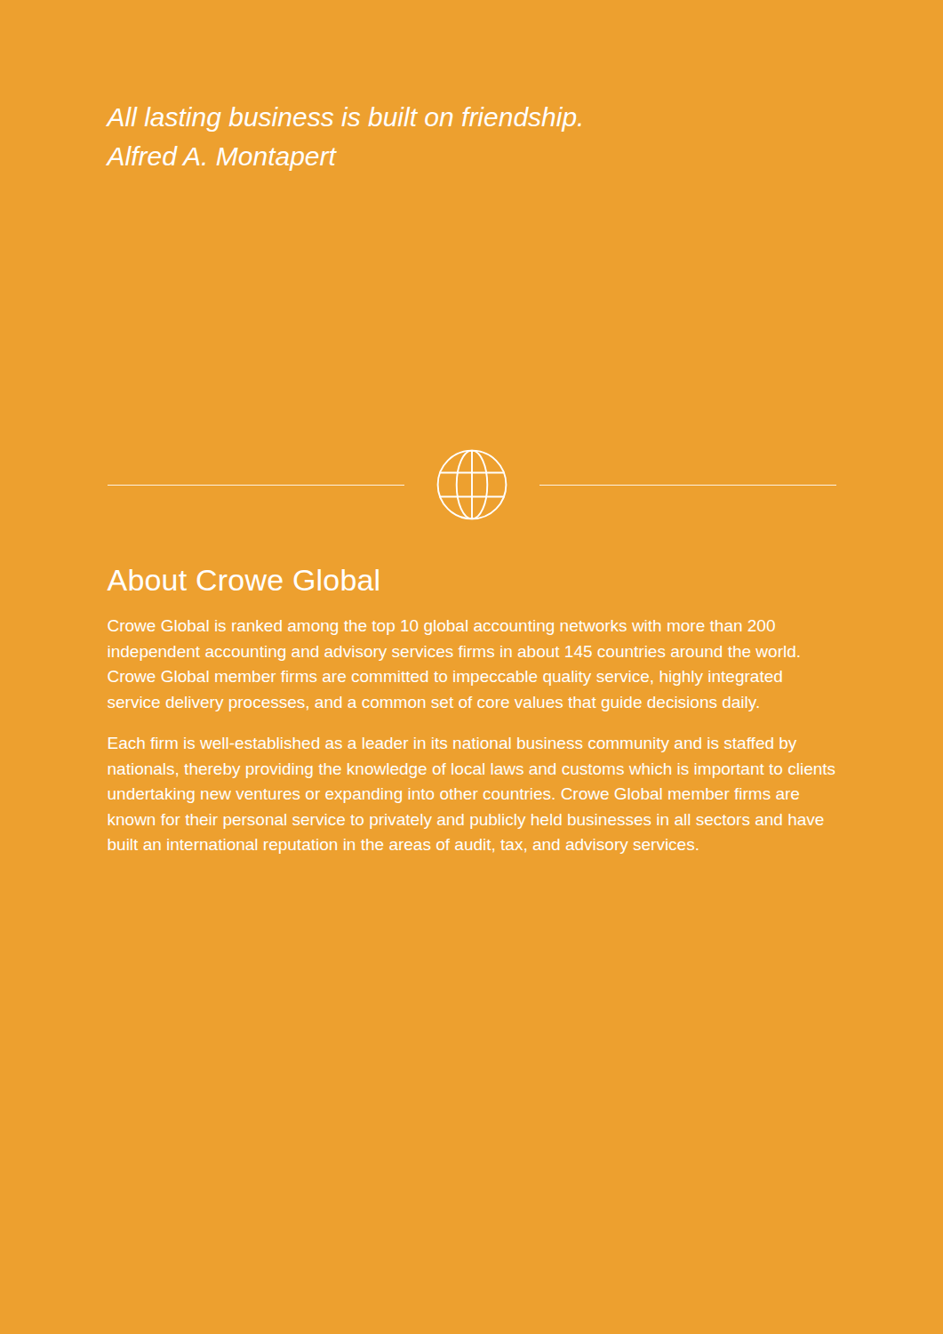All lasting business is built on friendship. Alfred A. Montapert
About Crowe Global
Crowe Global is ranked among the top 10 global accounting networks with more than 200 independent accounting and advisory services firms in about 145 countries around the world. Crowe Global member firms are committed to impeccable quality service, highly integrated service delivery processes, and a common set of core values that guide decisions daily.
Each firm is well-established as a leader in its national business community and is staffed by nationals, thereby providing the knowledge of local laws and customs which is important to clients undertaking new ventures or expanding into other countries. Crowe Global member firms are known for their personal service to privately and publicly held businesses in all sectors and have built an international reputation in the areas of audit, tax, and advisory services.